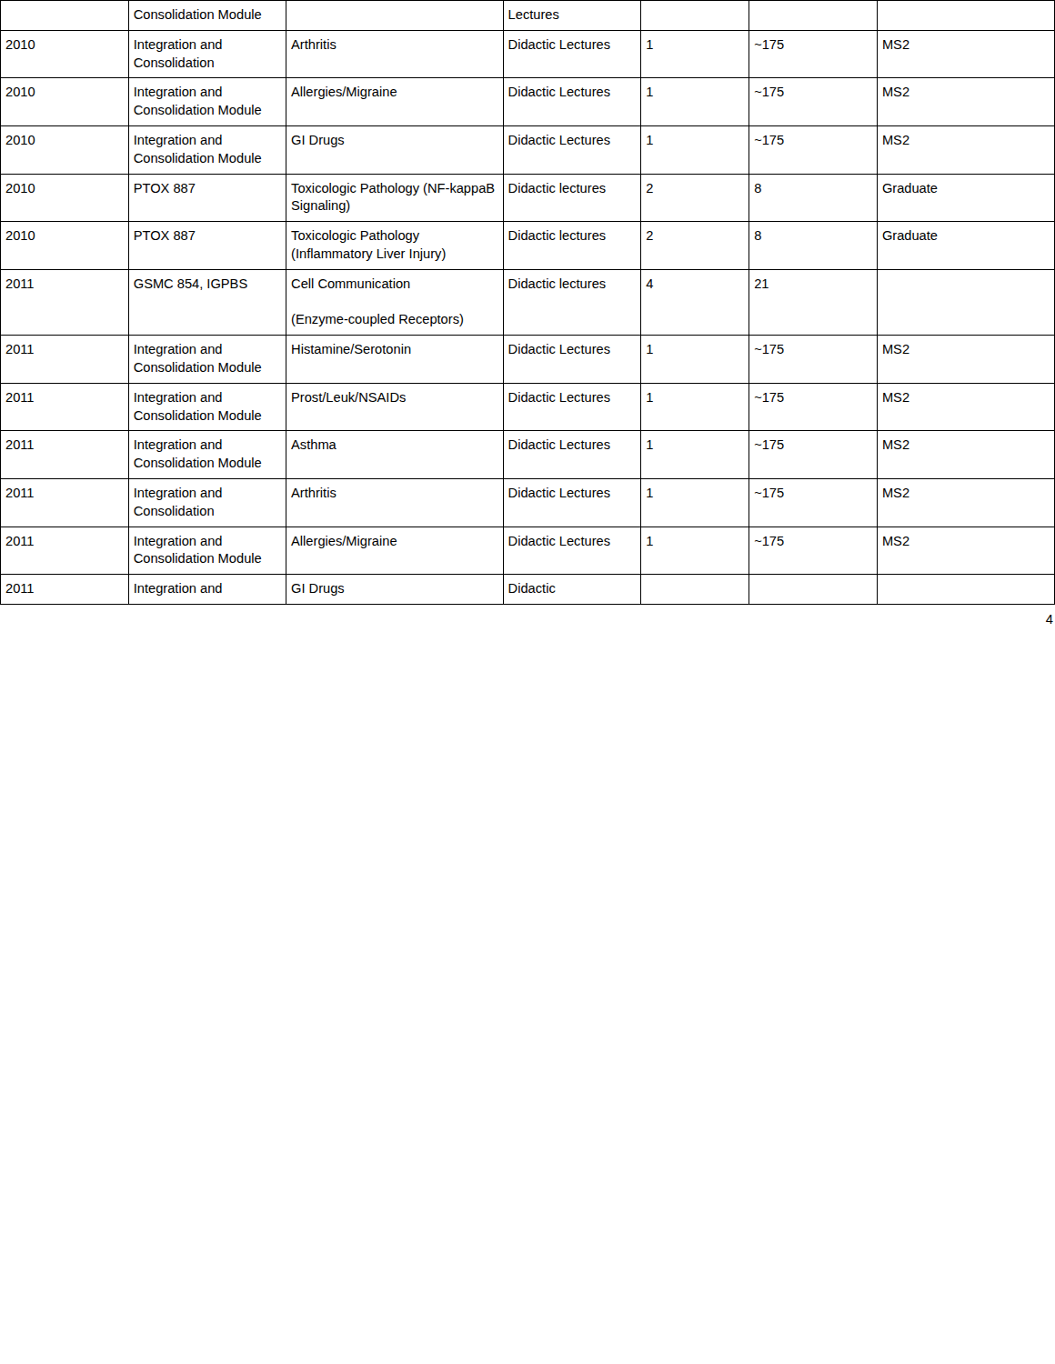| | Consolidation Module | | Lectures | | | |
| 2010 | Integration and Consolidation | Arthritis | Didactic Lectures | 1 | ~175 | MS2 |
| 2010 | Integration and Consolidation Module | Allergies/Migraine | Didactic Lectures | 1 | ~175 | MS2 |
| 2010 | Integration and Consolidation Module | GI Drugs | Didactic Lectures | 1 | ~175 | MS2 |
| 2010 | PTOX 887 | Toxicologic Pathology (NF-kappaB Signaling) | Didactic lectures | 2 | 8 | Graduate |
| 2010 | PTOX 887 | Toxicologic Pathology (Inflammatory Liver Injury) | Didactic lectures | 2 | 8 | Graduate |
| 2011 | GSMC 854, IGPBS | Cell Communication (Enzyme-coupled Receptors) | Didactic lectures | 4 | 21 | |
| 2011 | Integration and Consolidation Module | Histamine/Serotonin | Didactic Lectures | 1 | ~175 | MS2 |
| 2011 | Integration and Consolidation Module | Prost/Leuk/NSAIDs | Didactic Lectures | 1 | ~175 | MS2 |
| 2011 | Integration and Consolidation Module | Asthma | Didactic Lectures | 1 | ~175 | MS2 |
| 2011 | Integration and Consolidation | Arthritis | Didactic Lectures | 1 | ~175 | MS2 |
| 2011 | Integration and Consolidation Module | Allergies/Migraine | Didactic Lectures | 1 | ~175 | MS2 |
| 2011 | Integration and | GI Drugs | Didactic | | | |
4